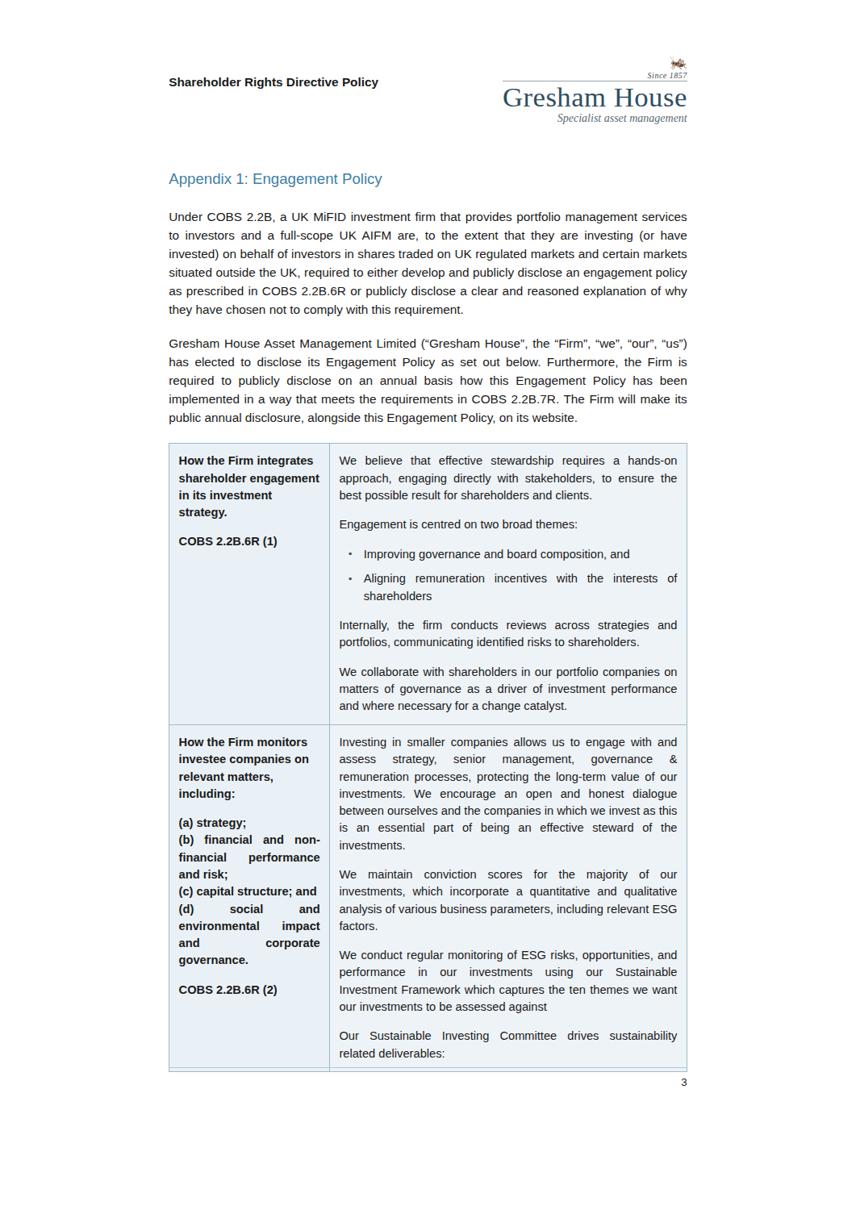Shareholder Rights Directive Policy
🦗
Since 1857
Gresham House
Specialist asset management
Appendix 1: Engagement Policy
Under COBS 2.2B, a UK MiFID investment firm that provides portfolio management services to investors and a full-scope UK AIFM are, to the extent that they are investing (or have invested) on behalf of investors in shares traded on UK regulated markets and certain markets situated outside the UK, required to either develop and publicly disclose an engagement policy as prescribed in COBS 2.2B.6R or publicly disclose a clear and reasoned explanation of why they have chosen not to comply with this requirement.
Gresham House Asset Management Limited (“Gresham House”, the “Firm”, “we”, “our”, “us”) has elected to disclose its Engagement Policy as set out below. Furthermore, the Firm is required to publicly disclose on an annual basis how this Engagement Policy has been implemented in a way that meets the requirements in COBS 2.2B.7R. The Firm will make its public annual disclosure, alongside this Engagement Policy, on its website.
| How the Firm integrates shareholder engagement in its investment strategy. COBS 2.2B.6R (1) | We believe that effective stewardship requires a hands-on approach, engaging directly with stakeholders, to ensure the best possible result for shareholders and clients. Engagement is centred on two broad themes: Improving governance and board composition, and Aligning remuneration incentives with the interests of shareholders Internally, the firm conducts reviews across strategies and portfolios, communicating identified risks to shareholders. We collaborate with shareholders in our portfolio companies on matters of governance as a driver of investment performance and where necessary for a change catalyst. |
| How the Firm monitors investee companies on relevant matters, including: (a) strategy; (b) financial and non-financial performance and risk; (c) capital structure; and (d) social and environmental impact and corporate governance. COBS 2.2B.6R (2) | Investing in smaller companies allows us to engage with and assess strategy, senior management, governance & remuneration processes, protecting the long-term value of our investments. We encourage an open and honest dialogue between ourselves and the companies in which we invest as this is an essential part of being an effective steward of the investments. We maintain conviction scores for the majority of our investments, which incorporate a quantitative and qualitative analysis of various business parameters, including relevant ESG factors. We conduct regular monitoring of ESG risks, opportunities, and performance in our investments using our Sustainable Investment Framework which captures the ten themes we want our investments to be assessed against Our Sustainable Investing Committee drives sustainability related deliverables: |
3